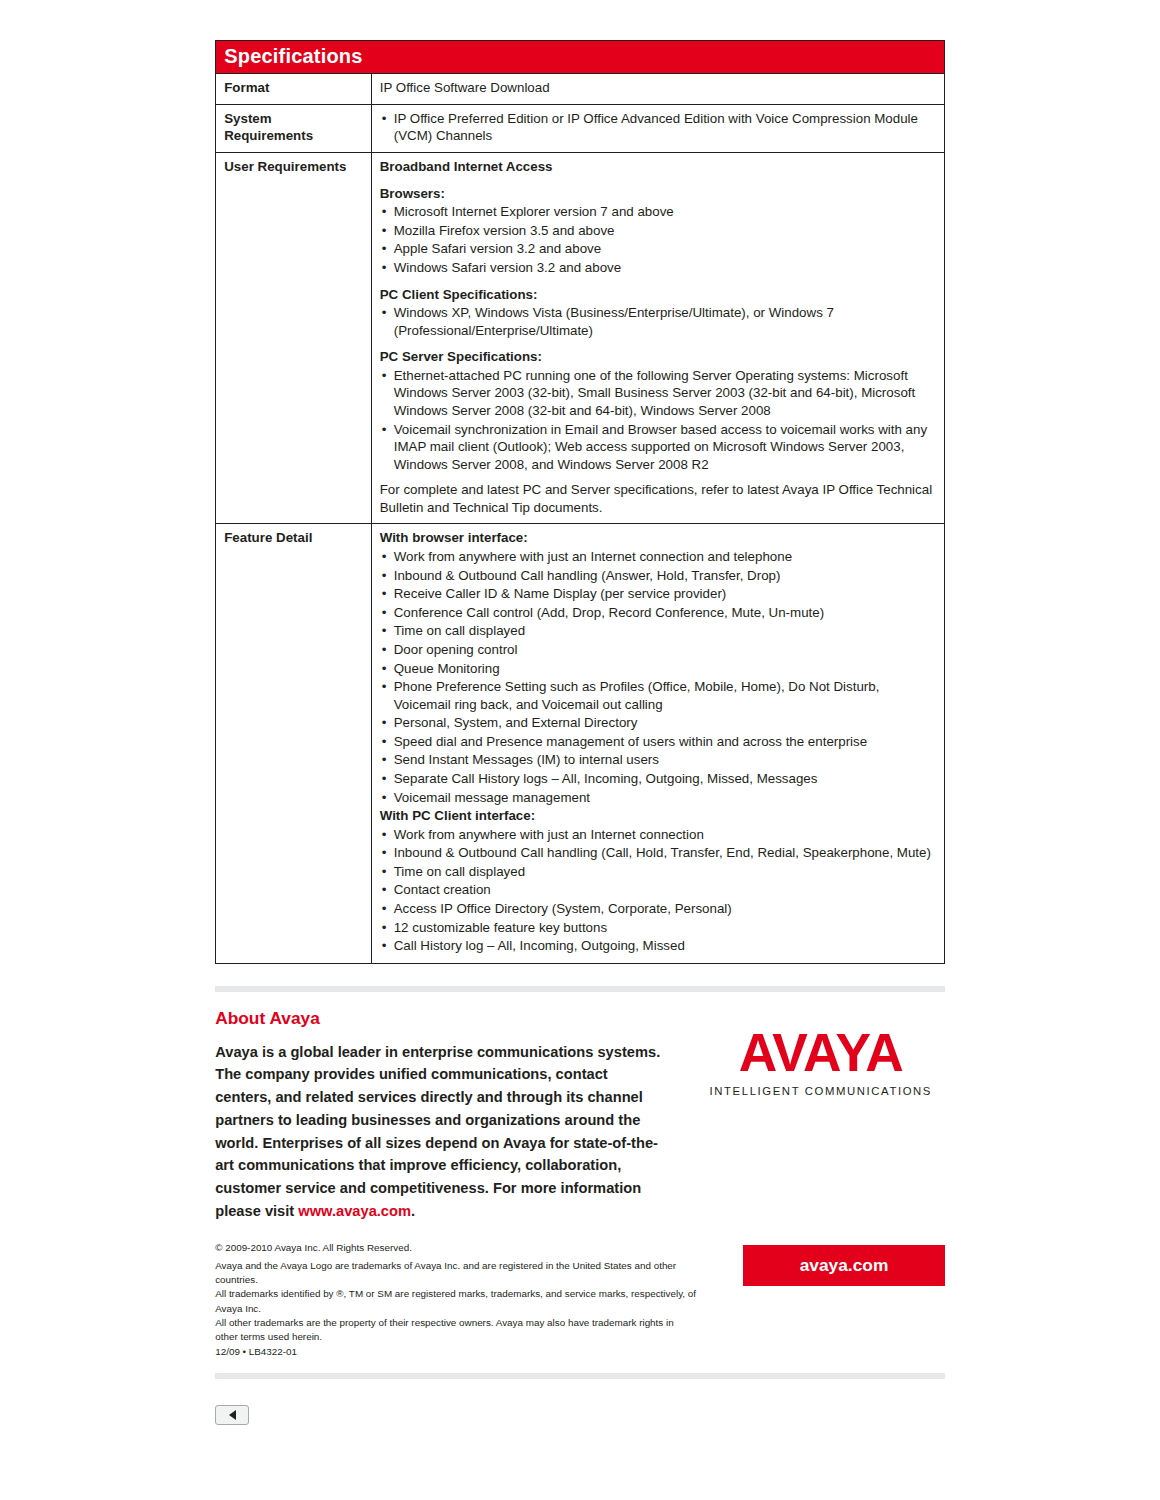| Specifications |
| --- |
| Format | IP Office Software Download |
| System Requirements | IP Office Preferred Edition or IP Office Advanced Edition with Voice Compression Module (VCM) Channels |
| User Requirements | Broadband Internet Access Browsers: Microsoft Internet Explorer version 7 and above Mozilla Firefox version 3.5 and above Apple Safari version 3.2 and above Windows Safari version 3.2 and above PC Client Specifications: Windows XP, Windows Vista (Business/Enterprise/Ultimate), or Windows 7 (Professional/Enterprise/Ultimate) PC Server Specifications: Ethernet-attached PC running one of the following Server Operating systems: Microsoft Windows Server 2003 (32-bit), Small Business Server 2003 (32-bit and 64-bit), Microsoft Windows Server 2008 (32-bit and 64-bit), Windows Server 2008 Voicemail synchronization in Email and Browser based access to voicemail works with any IMAP mail client (Outlook); Web access supported on Microsoft Windows Server 2003, Windows Server 2008, and Windows Server 2008 R2 For complete and latest PC and Server specifications, refer to latest Avaya IP Office Technical Bulletin and Technical Tip documents. |
| Feature Detail | With browser interface: Work from anywhere with just an Internet connection and telephone Inbound & Outbound Call handling (Answer, Hold, Transfer, Drop) Receive Caller ID & Name Display (per service provider) Conference Call control (Add, Drop, Record Conference, Mute, Un-mute) Time on call displayed Door opening control Queue Monitoring Phone Preference Setting such as Profiles (Office, Mobile, Home), Do Not Disturb, Voicemail ring back, and Voicemail out calling Personal, System, and External Directory Speed dial and Presence management of users within and across the enterprise Send Instant Messages (IM) to internal users Separate Call History logs – All, Incoming, Outgoing, Missed, Messages Voicemail message management With PC Client interface: Work from anywhere with just an Internet connection Inbound & Outbound Call handling (Call, Hold, Transfer, End, Redial, Speakerphone, Mute) Time on call displayed Contact creation Access IP Office Directory (System, Corporate, Personal) 12 customizable feature key buttons Call History log – All, Incoming, Outgoing, Missed |
About Avaya
Avaya is a global leader in enterprise communications systems. The company provides unified communications, contact centers, and related services directly and through its channel partners to leading businesses and organizations around the world. Enterprises of all sizes depend on Avaya for state-of-the-art communications that improve efficiency, collaboration, customer service and competitiveness. For more information please visit www.avaya.com.
AVAYA
INTELLIGENT COMMUNICATIONS
© 2009-2010 Avaya Inc. All Rights Reserved.
Avaya and the Avaya Logo are trademarks of Avaya Inc. and are registered in the United States and other countries.
All trademarks identified by ®, TM or SM are registered marks, trademarks, and service marks, respectively, of Avaya Inc.
All other trademarks are the property of their respective owners. Avaya may also have trademark rights in other terms used herein.
12/09 • LB4322-01
avaya.com